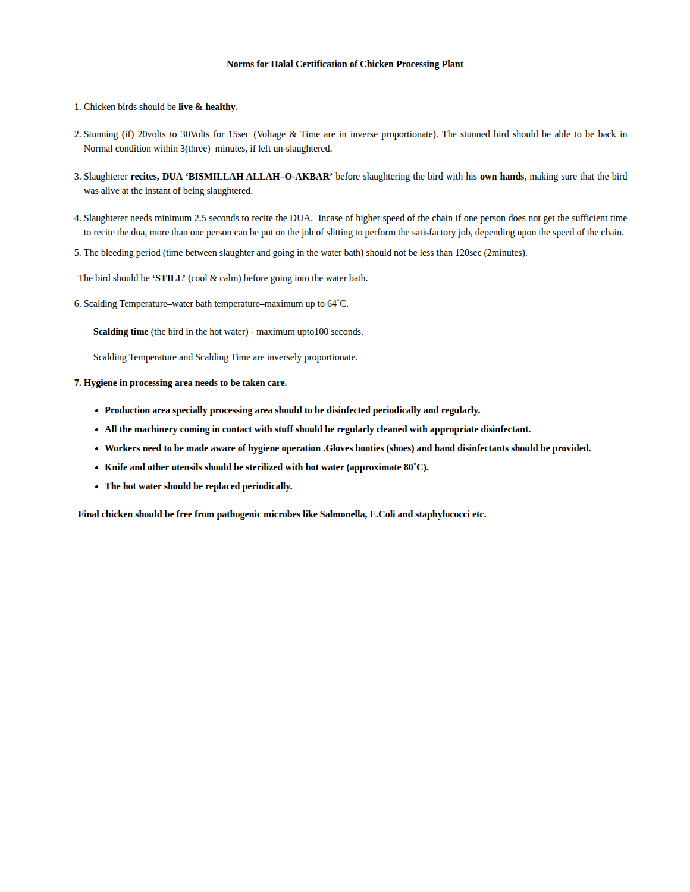Norms for Halal Certification of Chicken Processing Plant
Chicken birds should be live & healthy.
Stunning (if) 20volts to 30Volts for 15sec (Voltage & Time are in inverse proportionate). The stunned bird should be able to be back in Normal condition within 3(three) minutes, if left un-slaughtered.
Slaughterer recites, DUA ‘BISMILLAH ALLAH–O-AKBAR’ before slaughtering the bird with his own hands, making sure that the bird was alive at the instant of being slaughtered.
Slaughterer needs minimum 2.5 seconds to recite the DUA. Incase of higher speed of the chain if one person does not get the sufficient time to recite the dua, more than one person can be put on the job of slitting to perform the satisfactory job, depending upon the speed of the chain.
The bleeding period (time between slaughter and going in the water bath) should not be less than 120sec (2minutes).
The bird should be ‘STILL’ (cool & calm) before going into the water bath.
Scalding Temperature–water bath temperature–maximum up to 64˚C.
Scalding time (the bird in the hot water) - maximum upto100 seconds.
Scalding Temperature and Scalding Time are inversely proportionate.
Hygiene in processing area needs to be taken care.
Production area specially processing area should to be disinfected periodically and regularly.
All the machinery coming in contact with stuff should be regularly cleaned with appropriate disinfectant.
Workers need to be made aware of hygiene operation .Gloves booties (shoes) and hand disinfectants should be provided.
Knife and other utensils should be sterilized with hot water (approximate 80˚C).
The hot water should be replaced periodically.
Final chicken should be free from pathogenic microbes like Salmonella, E.Coli and staphylococci etc.